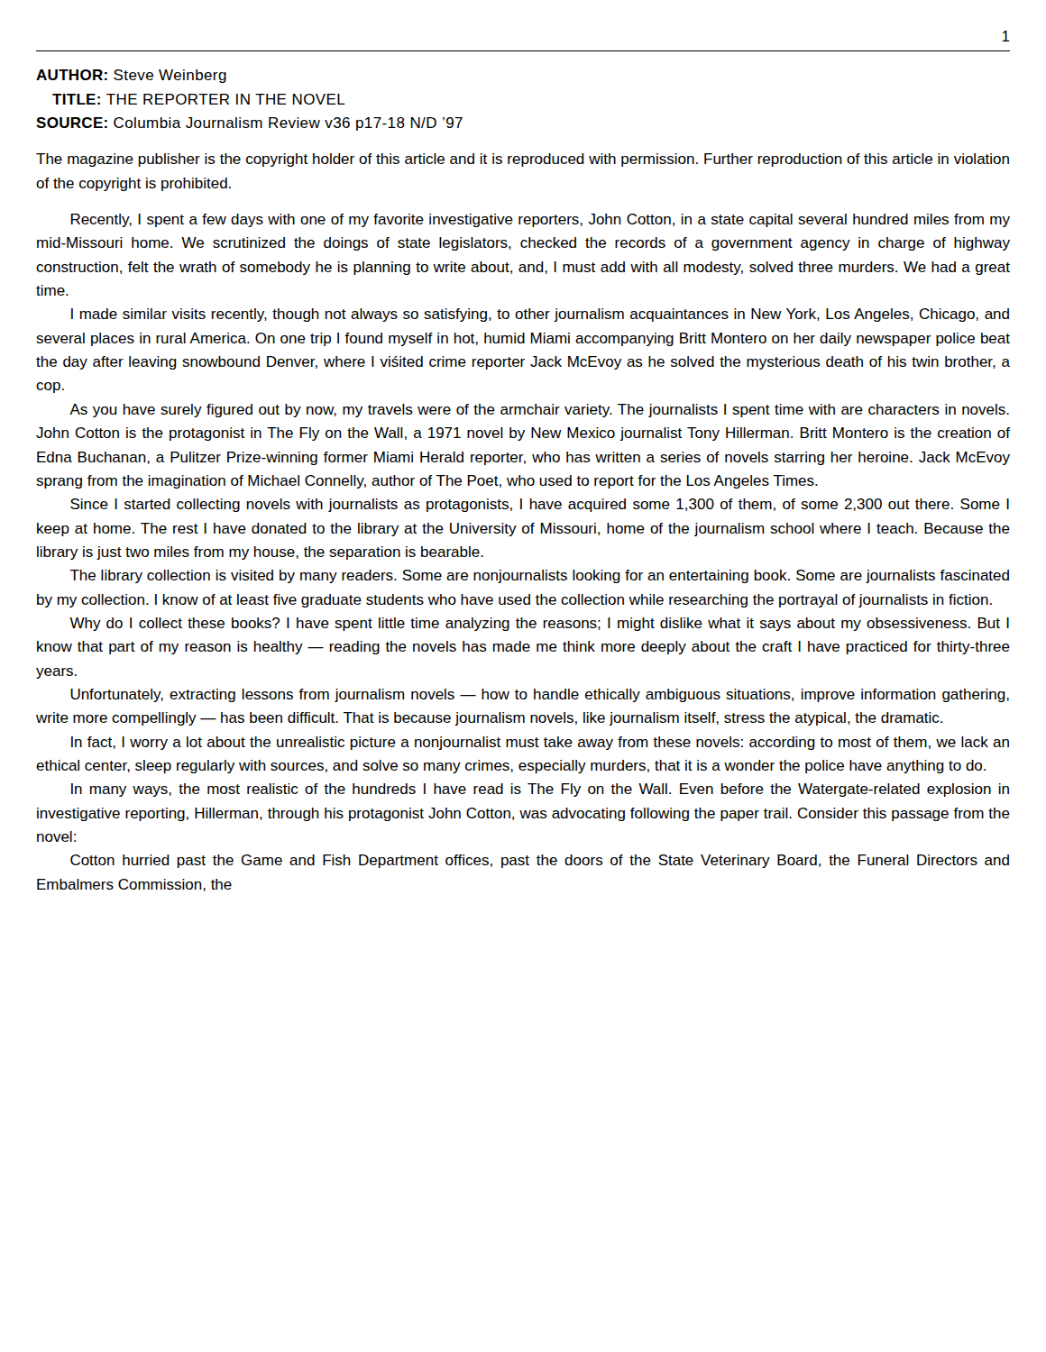1
AUTHOR: Steve Weinberg
TITLE: THE REPORTER IN THE NOVEL
SOURCE: Columbia Journalism Review v36 p17-18 N/D ’97
The magazine publisher is the copyright holder of this article and it is reproduced with permission. Further reproduction of this article in violation of the copyright is prohibited.
Recently, I spent a few days with one of my favorite investigative reporters, John Cotton, in a state capital several hundred miles from my mid-Missouri home. We scrutinized the doings of state legislators, checked the records of a government agency in charge of highway construction, felt the wrath of somebody he is planning to write about, and, I must add with all modesty, solved three murders. We had a great time.
I made similar visits recently, though not always so satisfying, to other journalism acquaintances in New York, Los Angeles, Chicago, and several places in rural America. On one trip I found myself in hot, humid Miami accompanying Britt Montero on her daily newspaper police beat the day after leaving snowbound Denver, where I viśited crime reporter Jack McEvoy as he solved the mysterious death of his twin brother, a cop.
As you have surely figured out by now, my travels were of the armchair variety. The journalists I spent time with are characters in novels. John Cotton is the protagonist in The Fly on the Wall, a 1971 novel by New Mexico journalist Tony Hillerman. Britt Montero is the creation of Edna Buchanan, a Pulitzer Prize-winning former Miami Herald reporter, who has written a series of novels starring her heroine. Jack McEvoy sprang from the imagination of Michael Connelly, author of The Poet, who used to report for the Los Angeles Times.
Since I started collecting novels with journalists as protagonists, I have acquired some 1,300 of them, of some 2,300 out there. Some I keep at home. The rest I have donated to the library at the University of Missouri, home of the journalism school where I teach. Because the library is just two miles from my house, the separation is bearable.
The library collection is visited by many readers. Some are nonjournalists looking for an entertaining book. Some are journalists fascinated by my collection. I know of at least five graduate students who have used the collection while researching the portrayal of journalists in fiction.
Why do I collect these books? I have spent little time analyzing the reasons; I might dislike what it says about my obsessiveness. But I know that part of my reason is healthy — reading the novels has made me think more deeply about the craft I have practiced for thirty-three years.
Unfortunately, extracting lessons from journalism novels — how to handle ethically ambiguous situations, improve information gathering, write more compellingly — has been difficult. That is because journalism novels, like journalism itself, stress the atypical, the dramatic.
In fact, I worry a lot about the unrealistic picture a nonjournalist must take away from these novels: according to most of them, we lack an ethical center, sleep regularly with sources, and solve so many crimes, especially murders, that it is a wonder the police have anything to do.
In many ways, the most realistic of the hundreds I have read is The Fly on the Wall. Even before the Watergate-related explosion in investigative reporting, Hillerman, through his protagonist John Cotton, was advocating following the paper trail. Consider this passage from the novel:
Cotton hurried past the Game and Fish Department offices, past the doors of the State Veterinary Board, the Funeral Directors and Embalmers Commission, the